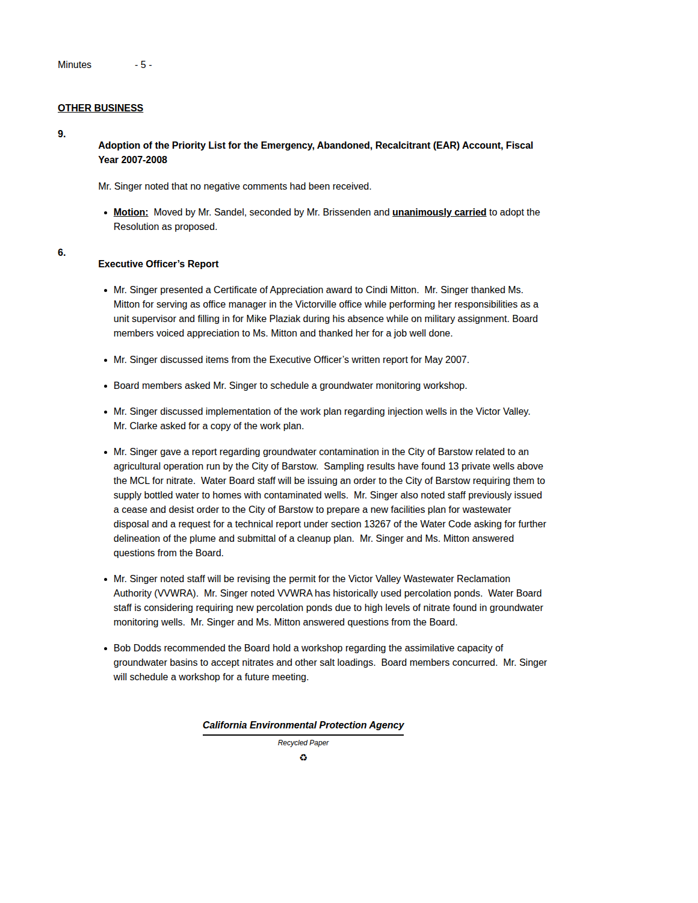Minutes - 5 -
OTHER BUSINESS
9.
Adoption of the Priority List for the Emergency, Abandoned, Recalcitrant (EAR) Account, Fiscal Year 2007-2008
Mr. Singer noted that no negative comments had been received.
Motion: Moved by Mr. Sandel, seconded by Mr. Brissenden and unanimously carried to adopt the Resolution as proposed.
6.
Executive Officer’s Report
Mr. Singer presented a Certificate of Appreciation award to Cindi Mitton. Mr. Singer thanked Ms. Mitton for serving as office manager in the Victorville office while performing her responsibilities as a unit supervisor and filling in for Mike Plaziak during his absence while on military assignment. Board members voiced appreciation to Ms. Mitton and thanked her for a job well done.
Mr. Singer discussed items from the Executive Officer’s written report for May 2007.
Board members asked Mr. Singer to schedule a groundwater monitoring workshop.
Mr. Singer discussed implementation of the work plan regarding injection wells in the Victor Valley. Mr. Clarke asked for a copy of the work plan.
Mr. Singer gave a report regarding groundwater contamination in the City of Barstow related to an agricultural operation run by the City of Barstow. Sampling results have found 13 private wells above the MCL for nitrate. Water Board staff will be issuing an order to the City of Barstow requiring them to supply bottled water to homes with contaminated wells. Mr. Singer also noted staff previously issued a cease and desist order to the City of Barstow to prepare a new facilities plan for wastewater disposal and a request for a technical report under section 13267 of the Water Code asking for further delineation of the plume and submittal of a cleanup plan. Mr. Singer and Ms. Mitton answered questions from the Board.
Mr. Singer noted staff will be revising the permit for the Victor Valley Wastewater Reclamation Authority (VVWRA). Mr. Singer noted VVWRA has historically used percolation ponds. Water Board staff is considering requiring new percolation ponds due to high levels of nitrate found in groundwater monitoring wells. Mr. Singer and Ms. Mitton answered questions from the Board.
Bob Dodds recommended the Board hold a workshop regarding the assimilative capacity of groundwater basins to accept nitrates and other salt loadings. Board members concurred. Mr. Singer will schedule a workshop for a future meeting.
California Environmental Protection Agency
Recycled Paper
♻